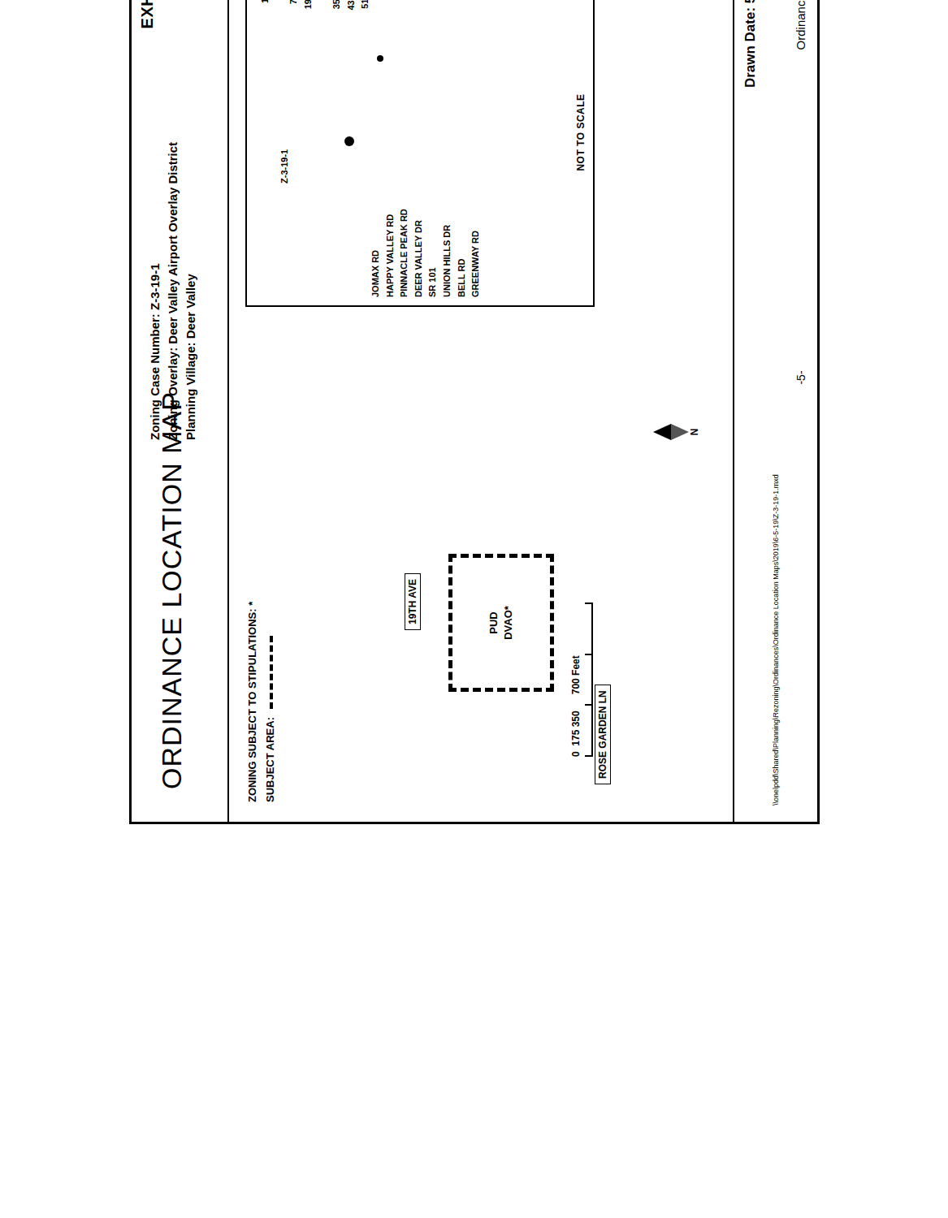EXHIBIT B
ORDINANCE LOCATION MAP
Zoning Case Number: Z-3-19-1
Zoning Overlay: Deer Valley Airport Overlay District
Planning Village: Deer Valley
ZONING SUBJECT TO STIPULATIONS: *
SUBJECT AREA:
Z-3-19-1
16TH ST
7TH ST
7TH AVE
19TH AVE
I-17
35TH AVE
43RD AVE
51ST AVE
JOMAX RD
HAPPY VALLEY RD
PINNACLE PEAK RD
DEER VALLEY DR
SR 101
UNION HILLS DR
BELL RD
GREENWAY RD
NOT TO SCALE
19TH AVE
PUD
DVAO*
ROSE GARDEN LN
0 175 350 700 Feet
N
Drawn Date: 5/9/2019
\\onelpdd\Shared\Planning\Rezoning\Ordinances\Ordinance Location Maps\2019\6-5-19\Z-3-19-1.mxd
Ordinance G-6591
-5-